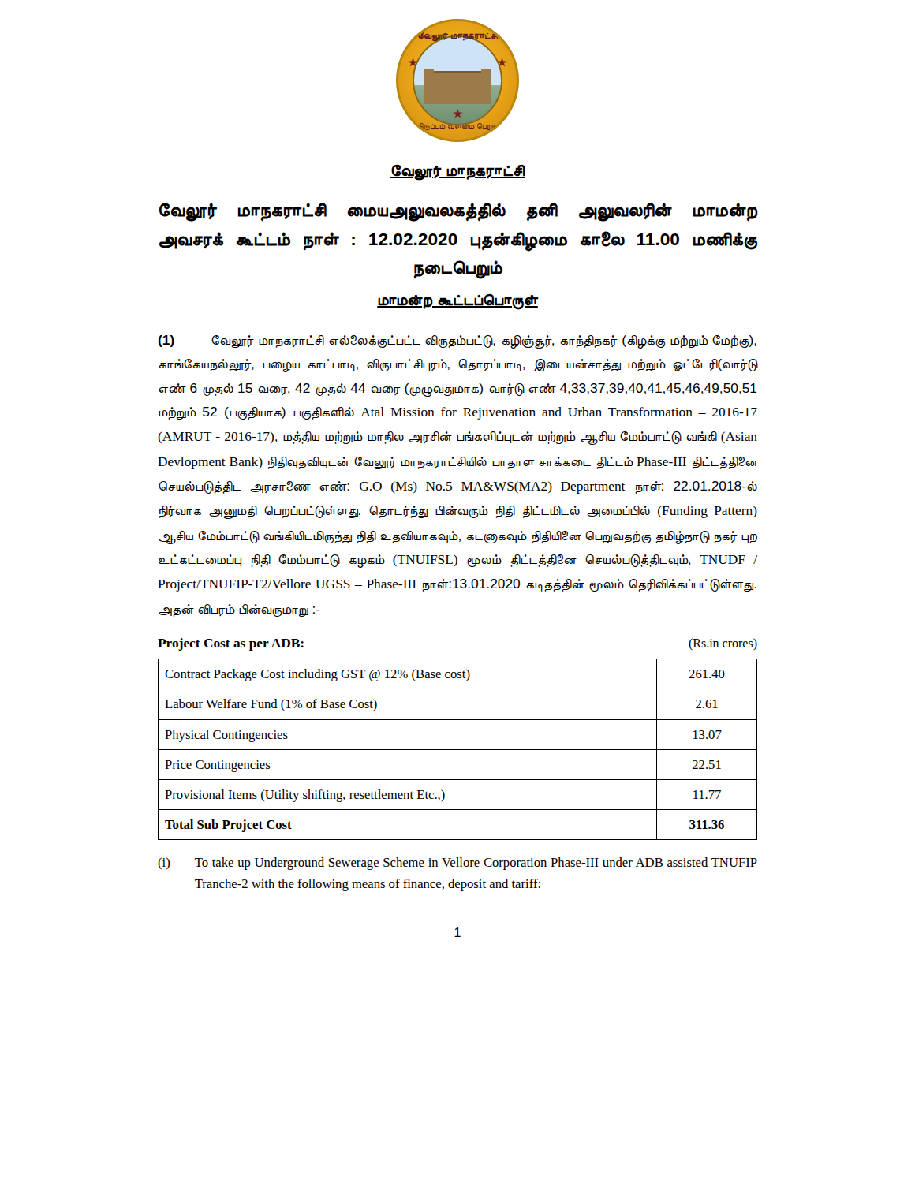★ ★ ★
வேலூர் மாநகராட்சி
திருப்பம் வளமை பெறுக
வேலூர் மாநகராட்சி
வேலூர் மாநகராட்சி மையஅலுவலகத்தில் தனி அலுவலரின் மாமன்ற அவசரக் கூட்டம் நாள் : 12.02.2020 புதன்கிழமை காலை 11.00 மணிக்கு நடைபெறும்
மாமன்ற கூட்டப்பொருள்
(1) வேலூர் மாநகராட்சி எல்லைக்குட்பட்ட விருதம்பட்டு, கழிஞ்சூர், காந்திநகர் (கிழக்கு மற்றும் மேற்கு), காங்கேயநல்லூர், பழைய காட்பாடி, விருபாட்சிபுரம், தொரப்பாடி, இடையன்சாத்து மற்றும் ஓட்டேரி(வார்டு எண் 6 முதல் 15 வரை, 42 முதல் 44 வரை (முழுவதுமாக) வார்டு எண் 4,33,37,39,40,41,45,46,49,50,51 மற்றும் 52 (பகுதியாக) பகுதிகளில் Atal Mission for Rejuvenation and Urban Transformation – 2016-17 (AMRUT - 2016-17), மத்திய மற்றும் மாநில அரசின் பங்களிப்புடன் மற்றும் ஆசிய மேம்பாட்டு வங்கி (Asian Devlopment Bank) நிதிவுதவியுடன் வேலூர் மாநகராட்சியில் பாதாள சாக்கடை திட்டம் Phase-III திட்டத்தினை செயல்படுத்திட அரசாணை எண்: G.O (Ms) No.5 MA&WS(MA2) Department நாள்: 22.01.2018-ல் நிர்வாக அனுமதி பெறப்பட்டுள்ளது. தொடர்ந்து பின்வரும் நிதி திட்டமிடல் அமைப்பில் (Funding Pattern) ஆசிய மேம்பாட்டு வங்கியிடமிருந்து நிதி உதவியாகவும், கடனாகவும் நிதியினை பெறுவதற்கு தமிழ்நாடு நகர் புற உட்கட்டமைப்பு நிதி மேம்பாட்டு கழகம் (TNUIFSL) மூலம் திட்டத்தினை செயல்படுத்திடவும், TNUDF / Project/TNUFIP-T2/Vellore UGSS – Phase-III நாள்:13.01.2020 கடிதத்தின் மூலம் தெரிவிக்கப்பட்டுள்ளது. அதன் விபரம் பின்வருமாறு :-
Project Cost as per ADB: (Rs.in crores)
| Contract Package Cost including GST @ 12% (Base cost) | 261.40 |
| Labour Welfare Fund (1% of Base Cost) | 2.61 |
| Physical Contingencies | 13.07 |
| Price Contingencies | 22.51 |
| Provisional Items (Utility shifting, resettlement Etc.,) | 11.77 |
| Total Sub Projcet Cost | 311.36 |
(i)
To take up Underground Sewerage Scheme in Vellore Corporation Phase-III under ADB assisted TNUFIP Tranche-2 with the following means of finance, deposit and tariff:
1